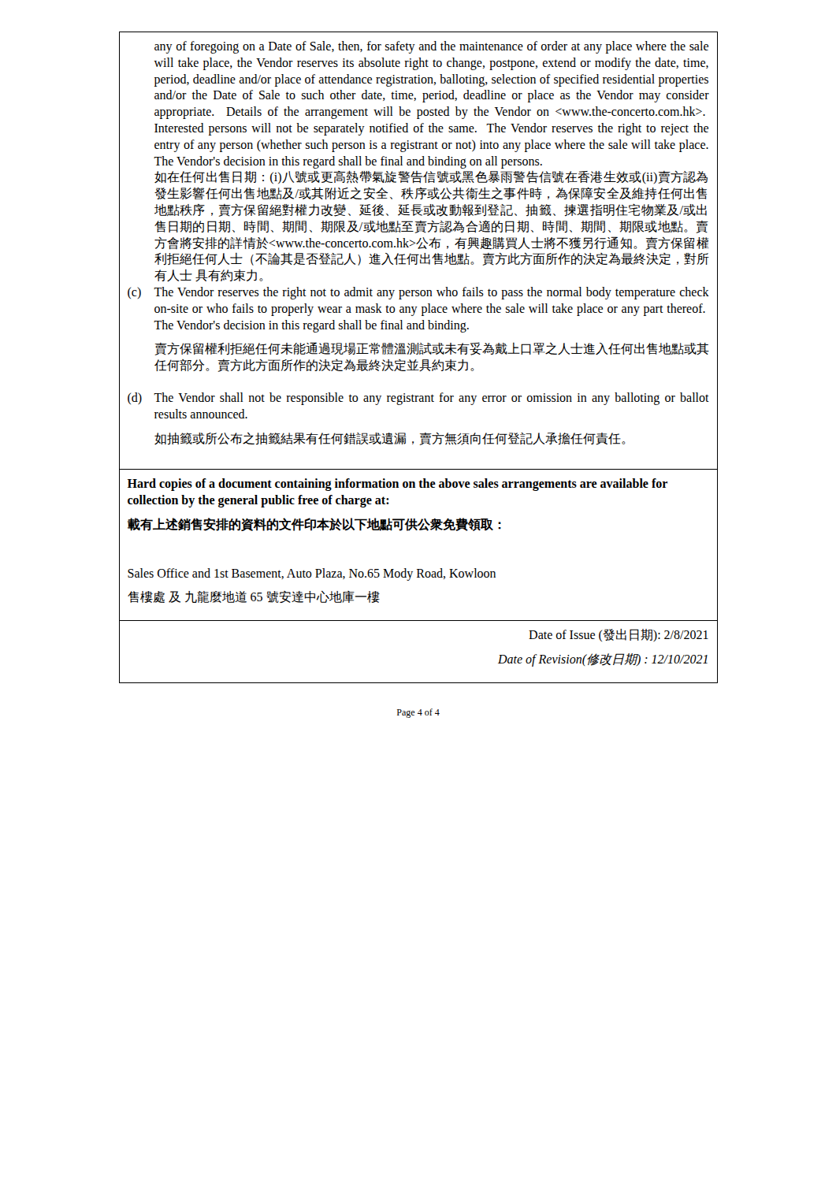any of foregoing on a Date of Sale, then, for safety and the maintenance of order at any place where the sale will take place, the Vendor reserves its absolute right to change, postpone, extend or modify the date, time, period, deadline and/or place of attendance registration, balloting, selection of specified residential properties and/or the Date of Sale to such other date, time, period, deadline or place as the Vendor may consider appropriate. Details of the arrangement will be posted by the Vendor on <www.the-concerto.com.hk>. Interested persons will not be separately notified of the same. The Vendor reserves the right to reject the entry of any person (whether such person is a registrant or not) into any place where the sale will take place. The Vendor's decision in this regard shall be final and binding on all persons.
如在任何出售日期：(i)八號或更高熱帶氣旋警告信號或黑色暴雨警告信號在香港生效或(ii)賣方認為發生影響任何出售地點及/或其附近之安全、秩序或公共衞生之事件時，為保障安全及維持任何出售地點秩序，賣方保留絕對權力改變、延後、延長或改動報到登記、抽籤、揀選指明住宅物業及/或出售日期的日期、時間、期間、期限及/或地點至賣方認為合適的日期、時間、期間、期限或地點。賣方會將安排的詳情於<www.the-concerto.com.hk>公布，有興趣購買人士將不獲另行通知。賣方保留權利拒絕任何人士（不論其是否登記人）進入任何出售地點。賣方此方面所作的決定為最終決定，對所有人士 具有約束力。
(c)
The Vendor reserves the right not to admit any person who fails to pass the normal body temperature check on-site or who fails to properly wear a mask to any place where the sale will take place or any part thereof. The Vendor's decision in this regard shall be final and binding.
賣方保留權利拒絕任何未能通過現場正常體溫測試或未有妥為戴上口罩之人士進入任何出售地點或其任何部分。賣方此方面所作的決定為最終決定並具約束力。
(d)
The Vendor shall not be responsible to any registrant for any error or omission in any balloting or ballot results announced.
如抽籤或所公布之抽籤結果有任何錯誤或遺漏，賣方無須向任何登記人承擔任何責任。
Hard copies of a document containing information on the above sales arrangements are available for collection by the general public free of charge at:
載有上述銷售安排的資料的文件印本於以下地點可供公衆免費領取：
Sales Office and 1st Basement, Auto Plaza, No.65 Mody Road, Kowloon
售樓處 及 九龍麼地道 65 號安達中心地庫一樓
Date of Issue (發出日期): 2/8/2021
Date of Revision(修改日期) : 12/10/2021
Page 4 of 4